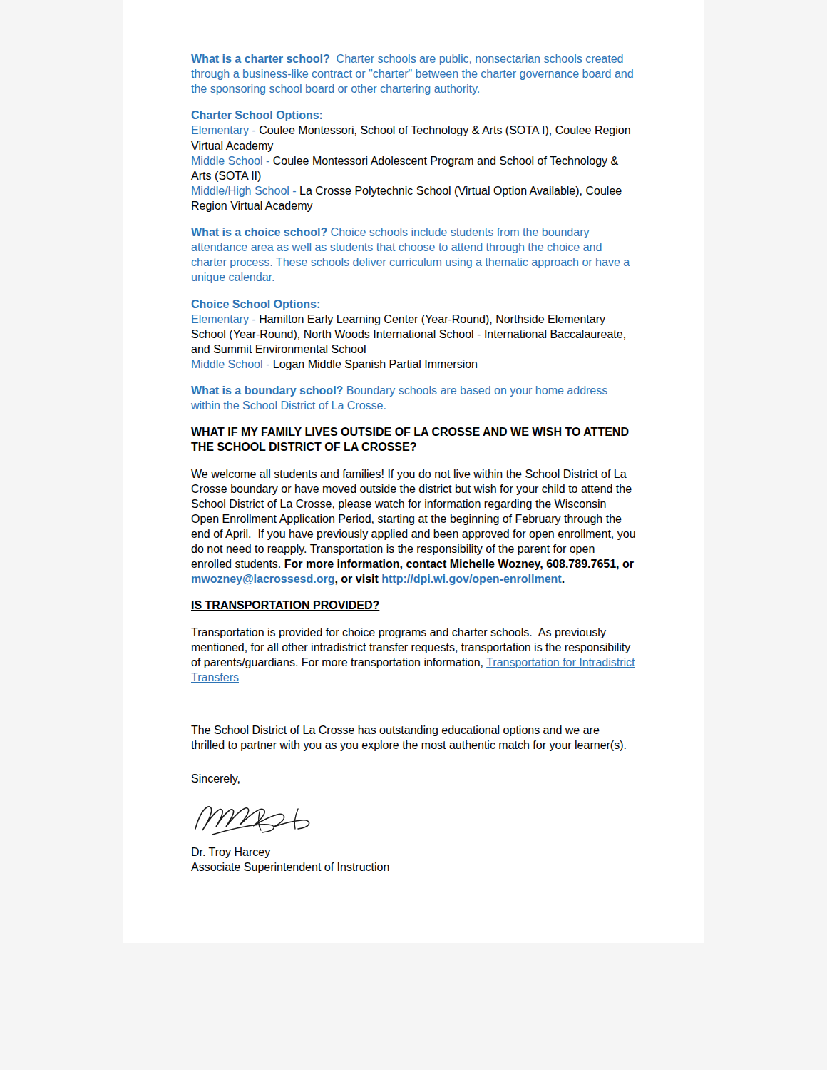What is a charter school? Charter schools are public, nonsectarian schools created through a business-like contract or "charter" between the charter governance board and the sponsoring school board or other chartering authority.
Charter School Options:
Elementary - Coulee Montessori, School of Technology & Arts (SOTA I), Coulee Region Virtual Academy
Middle School - Coulee Montessori Adolescent Program and School of Technology & Arts (SOTA II)
Middle/High School - La Crosse Polytechnic School (Virtual Option Available), Coulee Region Virtual Academy
What is a choice school? Choice schools include students from the boundary attendance area as well as students that choose to attend through the choice and charter process. These schools deliver curriculum using a thematic approach or have a unique calendar.
Choice School Options:
Elementary - Hamilton Early Learning Center (Year-Round), Northside Elementary School (Year-Round), North Woods International School - International Baccalaureate, and Summit Environmental School
Middle School - Logan Middle Spanish Partial Immersion
What is a boundary school? Boundary schools are based on your home address within the School District of La Crosse.
What if my family lives outside of La Crosse and we wish to attend the School District of La Crosse?
We welcome all students and families! If you do not live within the School District of La Crosse boundary or have moved outside the district but wish for your child to attend the School District of La Crosse, please watch for information regarding the Wisconsin Open Enrollment Application Period, starting at the beginning of February through the end of April. If you have previously applied and been approved for open enrollment, you do not need to reapply. Transportation is the responsibility of the parent for open enrolled students. For more information, contact Michelle Wozney, 608.789.7651, or mwozney@lacrossesd.org, or visit http://dpi.wi.gov/open-enrollment.
Is transportation provided?
Transportation is provided for choice programs and charter schools. As previously mentioned, for all other intradistrict transfer requests, transportation is the responsibility of parents/guardians. For more transportation information, Transportation for Intradistrict Transfers
The School District of La Crosse has outstanding educational options and we are thrilled to partner with you as you explore the most authentic match for your learner(s).
Sincerely,
Dr. Troy Harcey
Associate Superintendent of Instruction